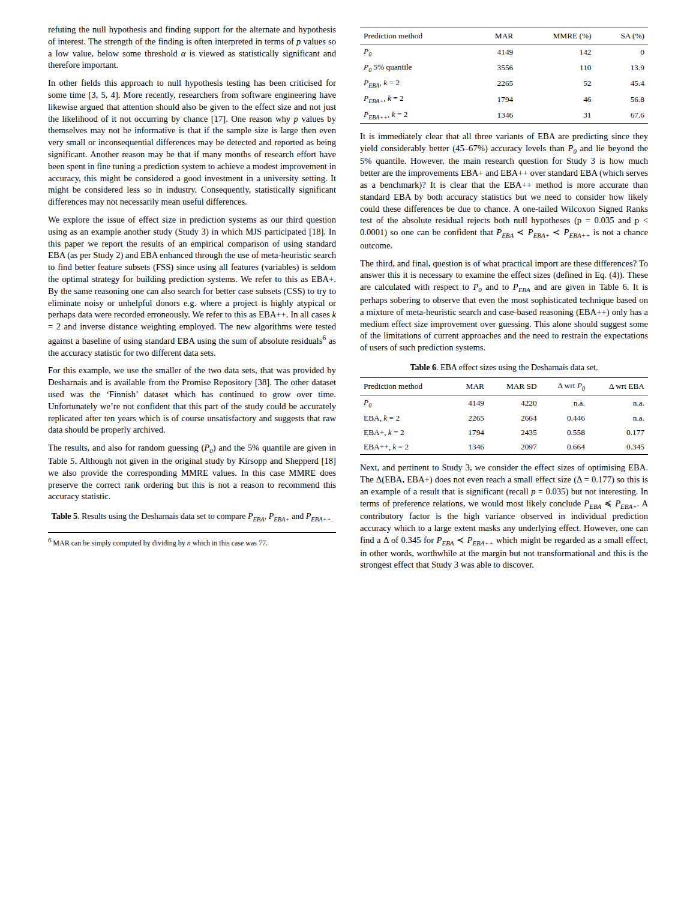refuting the null hypothesis and finding support for the alternate and hypothesis of interest. The strength of the finding is often interpreted in terms of p values so a low value, below some threshold α is viewed as statistically significant and therefore important.
In other fields this approach to null hypothesis testing has been criticised for some time [3, 5, 4]. More recently, researchers from software engineering have likewise argued that attention should also be given to the effect size and not just the likelihood of it not occurring by chance [17]. One reason why p values by themselves may not be informative is that if the sample size is large then even very small or inconsequential differences may be detected and reported as being significant. Another reason may be that if many months of research effort have been spent in fine tuning a prediction system to achieve a modest improvement in accuracy, this might be considered a good investment in a university setting. It might be considered less so in industry. Consequently, statistically significant differences may not necessarily mean useful differences.
We explore the issue of effect size in prediction systems as our third question using as an example another study (Study 3) in which MJS participated [18]. In this paper we report the results of an empirical comparison of using standard EBA (as per Study 2) and EBA enhanced through the use of meta-heuristic search to find better feature subsets (FSS) since using all features (variables) is seldom the optimal strategy for building prediction systems. We refer to this as EBA+. By the same reasoning one can also search for better case subsets (CSS) to try to eliminate noisy or unhelpful donors e.g. where a project is highly atypical or perhaps data were recorded erroneously. We refer to this as EBA++. In all cases k = 2 and inverse distance weighting employed. The new algorithms were tested against a baseline of using standard EBA using the sum of absolute residuals6 as the accuracy statistic for two different data sets.
For this example, we use the smaller of the two data sets, that was provided by Desharnais and is available from the Promise Repository [38]. The other dataset used was the ‘Finnish’ dataset which has continued to grow over time. Unfortunately we’re not confident that this part of the study could be accurately replicated after ten years which is of course unsatisfactory and suggests that raw data should be properly archived.
The results, and also for random guessing (P0) and the 5% quantile are given in Table 5. Although not given in the original study by Kirsopp and Shepperd [18] we also provide the corresponding MMRE values. In this case MMRE does preserve the correct rank ordering but this is not a reason to recommend this accuracy statistic.
Table 5. Results using the Desharnais data set to compare PEBA, PEBA+ and PEBA++.
6 MAR can be simply computed by dividing by n which in this case was 77.
| Prediction method | MAR | MMRE (%) | SA (%) |
| --- | --- | --- | --- |
| P 0 | 4149 | 142 | 0 |
| P 0 5% quantile | 3556 | 110 | 13.9 |
| P EBA , k = 2 | 2265 | 52 | 45.4 |
| P EBA+ , k = 2 | 1794 | 46 | 56.8 |
| P EBA++ , k = 2 | 1346 | 31 | 67.6 |
It is immediately clear that all three variants of EBA are predicting since they yield considerably better (45–67%) accuracy levels than P0 and lie beyond the 5% quantile. However, the main research question for Study 3 is how much better are the improvements EBA+ and EBA++ over standard EBA (which serves as a benchmark)? It is clear that the EBA++ method is more accurate than standard EBA by both accuracy statistics but we need to consider how likely could these differences be due to chance. A one-tailed Wilcoxon Signed Ranks test of the absolute residual rejects both null hypotheses (p = 0.035 and p < 0.0001) so one can be confident that PEBA ≺ PEBA+ ≺ PEBA++ is not a chance outcome.
The third, and final, question is of what practical import are these differences? To answer this it is necessary to examine the effect sizes (defined in Eq. (4)). These are calculated with respect to P0 and to PEBA and are given in Table 6. It is perhaps sobering to observe that even the most sophisticated technique based on a mixture of meta-heuristic search and case-based reasoning (EBA++) only has a medium effect size improvement over guessing. This alone should suggest some of the limitations of current approaches and the need to restrain the expectations of users of such prediction systems.
Table 6. EBA effect sizes using the Desharnais data set.
| Prediction method | MAR | MAR SD | Δ wrt P 0 | Δ wrt EBA |
| --- | --- | --- | --- | --- |
| P 0 | 4149 | 4220 | n.a. | n.a. |
| EBA, k = 2 | 2265 | 2664 | 0.446 | n.a. |
| EBA+, k = 2 | 1794 | 2435 | 0.558 | 0.177 |
| EBA++, k = 2 | 1346 | 2097 | 0.664 | 0.345 |
Next, and pertinent to Study 3, we consider the effect sizes of optimising EBA. The Δ(EBA, EBA+) does not even reach a small effect size (Δ = 0.177) so this is an example of a result that is significant (recall p = 0.035) but not interesting. In terms of preference relations, we would most likely conclude PEBA ≼ PEBA+. A contributory factor is the high variance observed in individual prediction accuracy which to a large extent masks any underlying effect. However, one can find a Δ of 0.345 for PEBA ≺ PEBA++ which might be regarded as a small effect, in other words, worthwhile at the margin but not transformational and this is the strongest effect that Study 3 was able to discover.